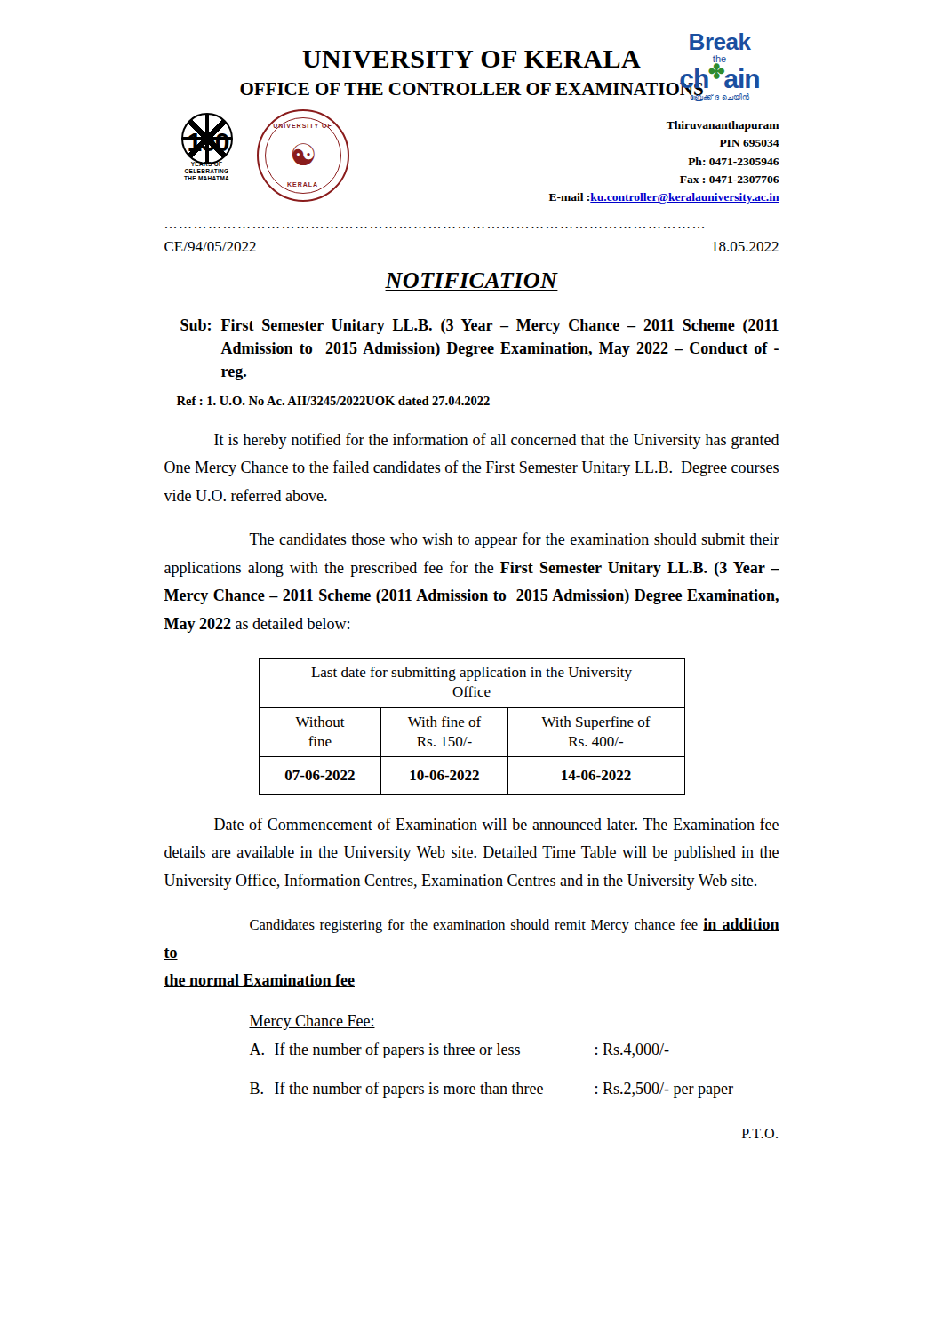Break
the
ch✤ain
ബ്രേക്ക് ദ ചെയിൻ
UNIVERSITY OF KERALA
OFFICE OF THE CONTROLLER OF EXAMINATIONS
150
Years of
Celebrating
the Mahatma
UNIVERSITY OF
☯
KERALA
Thiruvananthapuram
PIN 695034
Ph: 0471-2305946
Fax : 0471-2307706
E-mail :ku.controller@keralauniversity.ac.in
…………………………………………………………………………………………………
CE/94/05/2022 18.05.2022
NOTIFICATION
Sub:
First Semester Unitary LL.B. (3 Year – Mercy Chance – 2011 Scheme (2011 Admission to 2015 Admission) Degree Examination, May 2022 – Conduct of - reg.
Ref : 1. U.O. No Ac. AII/3245/2022UOK dated 27.04.2022
It is hereby notified for the information of all concerned that the University has granted One Mercy Chance to the failed candidates of the First Semester Unitary LL.B. Degree courses vide U.O. referred above.
The candidates those who wish to appear for the examination should submit their applications along with the prescribed fee for the First Semester Unitary LL.B. (3 Year – Mercy Chance – 2011 Scheme (2011 Admission to 2015 Admission) Degree Examination, May 2022 as detailed below:
| Last date for submitting application in the University Office |
| --- |
| Without fine | With fine of Rs. 150/- | With Superfine of Rs. 400/- |
| 07-06-2022 | 10-06-2022 | 14-06-2022 |
Date of Commencement of Examination will be announced later. The Examination fee details are available in the University Web site. Detailed Time Table will be published in the University Office, Information Centres, Examination Centres and in the University Web site.
Candidates registering for the examination should remit Mercy chance fee in addition to
the normal Examination fee
Mercy Chance Fee:
A.
If the number of papers is three or less
: Rs.4,000/-
B.
If the number of papers is more than three
: Rs.2,500/- per paper
P.T.O.